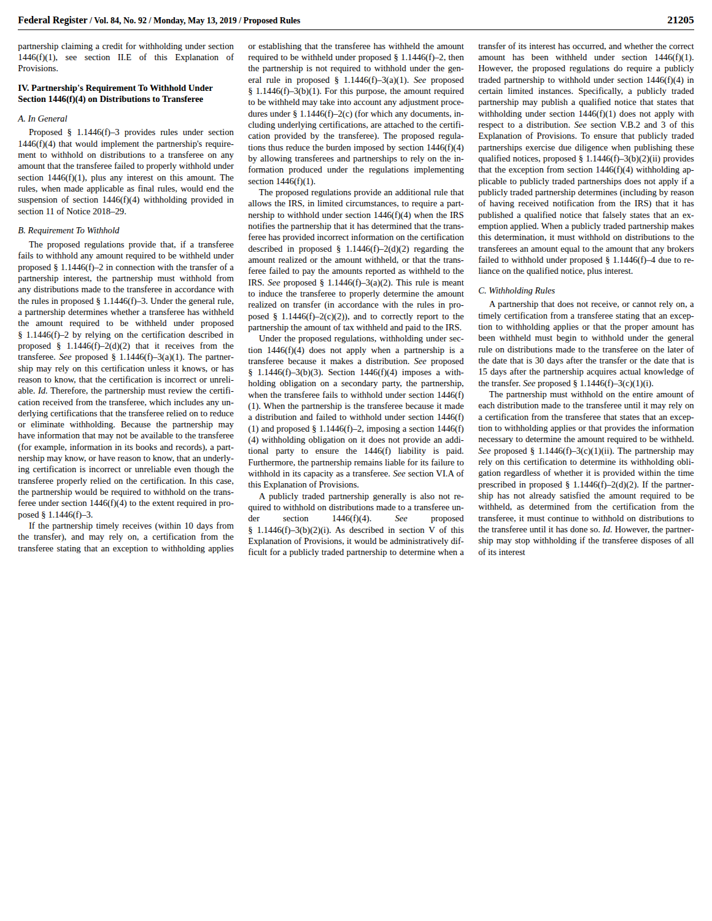Federal Register / Vol. 84, No. 92 / Monday, May 13, 2019 / Proposed Rules
21205
partnership claiming a credit for withholding under section 1446(f)(1), see section II.E of this Explanation of Provisions.
IV. Partnership's Requirement To Withhold Under Section 1446(f)(4) on Distributions to Transferee
A. In General
Proposed § 1.1446(f)–3 provides rules under section 1446(f)(4) that would implement the partnership's requirement to withhold on distributions to a transferee on any amount that the transferee failed to properly withhold under section 1446(f)(1), plus any interest on this amount. The rules, when made applicable as final rules, would end the suspension of section 1446(f)(4) withholding provided in section 11 of Notice 2018–29.
B. Requirement To Withhold
The proposed regulations provide that, if a transferee fails to withhold any amount required to be withheld under proposed § 1.1446(f)–2 in connection with the transfer of a partnership interest, the partnership must withhold from any distributions made to the transferee in accordance with the rules in proposed § 1.1446(f)–3. Under the general rule, a partnership determines whether a transferee has withheld the amount required to be withheld under proposed § 1.1446(f)–2 by relying on the certification described in proposed § 1.1446(f)–2(d)(2) that it receives from the transferee. See proposed § 1.1446(f)–3(a)(1). The partnership may rely on this certification unless it knows, or has reason to know, that the certification is incorrect or unreliable. Id. Therefore, the partnership must review the certification received from the transferee, which includes any underlying certifications that the transferee relied on to reduce or eliminate withholding. Because the partnership may have information that may not be available to the transferee (for example, information in its books and records), a partnership may know, or have reason to know, that an underlying certification is incorrect or unreliable even though the transferee properly relied on the certification. In this case, the partnership would be required to withhold on the transferee under section 1446(f)(4) to the extent required in proposed § 1.1446(f)–3.
If the partnership timely receives (within 10 days from the transfer), and may rely on, a certification from the transferee stating that an exception to withholding applies or establishing that the transferee has withheld the amount required to be withheld under proposed § 1.1446(f)–2, then the partnership is not required to withhold under the general rule in proposed § 1.1446(f)–3(a)(1). See proposed § 1.1446(f)–3(b)(1). For this purpose, the amount required to be withheld may take into account any adjustment procedures under § 1.1446(f)–2(c) (for which any documents, including underlying certifications, are attached to the certification provided by the transferee). The proposed regulations thus reduce the burden imposed by section 1446(f)(4) by allowing transferees and partnerships to rely on the information produced under the regulations implementing section 1446(f)(1).
The proposed regulations provide an additional rule that allows the IRS, in limited circumstances, to require a partnership to withhold under section 1446(f)(4) when the IRS notifies the partnership that it has determined that the transferee has provided incorrect information on the certification described in proposed § 1.1446(f)–2(d)(2) regarding the amount realized or the amount withheld, or that the transferee failed to pay the amounts reported as withheld to the IRS. See proposed § 1.1446(f)–3(a)(2). This rule is meant to induce the transferee to properly determine the amount realized on transfer (in accordance with the rules in proposed § 1.1446(f)–2(c)(2)), and to correctly report to the partnership the amount of tax withheld and paid to the IRS.
Under the proposed regulations, withholding under section 1446(f)(4) does not apply when a partnership is a transferee because it makes a distribution. See proposed § 1.1446(f)–3(b)(3). Section 1446(f)(4) imposes a withholding obligation on a secondary party, the partnership, when the transferee fails to withhold under section 1446(f)(1). When the partnership is the transferee because it made a distribution and failed to withhold under section 1446(f)(1) and proposed § 1.1446(f)–2, imposing a section 1446(f)(4) withholding obligation on it does not provide an additional party to ensure the 1446(f) liability is paid. Furthermore, the partnership remains liable for its failure to withhold in its capacity as a transferee. See section VI.A of this Explanation of Provisions.
A publicly traded partnership generally is also not required to withhold on distributions made to a transferee under section 1446(f)(4). See proposed § 1.1446(f)–3(b)(2)(i). As described in section V of this Explanation of Provisions, it would be administratively difficult for a publicly traded partnership to determine when a transfer of its interest has occurred, and whether the correct amount has been withheld under section 1446(f)(1). However, the proposed regulations do require a publicly traded partnership to withhold under section 1446(f)(4) in certain limited instances. Specifically, a publicly traded partnership may publish a qualified notice that states that withholding under section 1446(f)(1) does not apply with respect to a distribution. See section V.B.2 and 3 of this Explanation of Provisions. To ensure that publicly traded partnerships exercise due diligence when publishing these qualified notices, proposed § 1.1446(f)–3(b)(2)(ii) provides that the exception from section 1446(f)(4) withholding applicable to publicly traded partnerships does not apply if a publicly traded partnership determines (including by reason of having received notification from the IRS) that it has published a qualified notice that falsely states that an exemption applied. When a publicly traded partnership makes this determination, it must withhold on distributions to the transferees an amount equal to the amount that any brokers failed to withhold under proposed § 1.1446(f)–4 due to reliance on the qualified notice, plus interest.
C. Withholding Rules
A partnership that does not receive, or cannot rely on, a timely certification from a transferee stating that an exception to withholding applies or that the proper amount has been withheld must begin to withhold under the general rule on distributions made to the transferee on the later of the date that is 30 days after the transfer or the date that is 15 days after the partnership acquires actual knowledge of the transfer. See proposed § 1.1446(f)–3(c)(1)(i).
The partnership must withhold on the entire amount of each distribution made to the transferee until it may rely on a certification from the transferee that states that an exception to withholding applies or that provides the information necessary to determine the amount required to be withheld. See proposed § 1.1446(f)–3(c)(1)(ii). The partnership may rely on this certification to determine its withholding obligation regardless of whether it is provided within the time prescribed in proposed § 1.1446(f)–2(d)(2). If the partnership has not already satisfied the amount required to be withheld, as determined from the certification from the transferee, it must continue to withhold on distributions to the transferee until it has done so. Id. However, the partnership may stop withholding if the transferee disposes of all of its interest